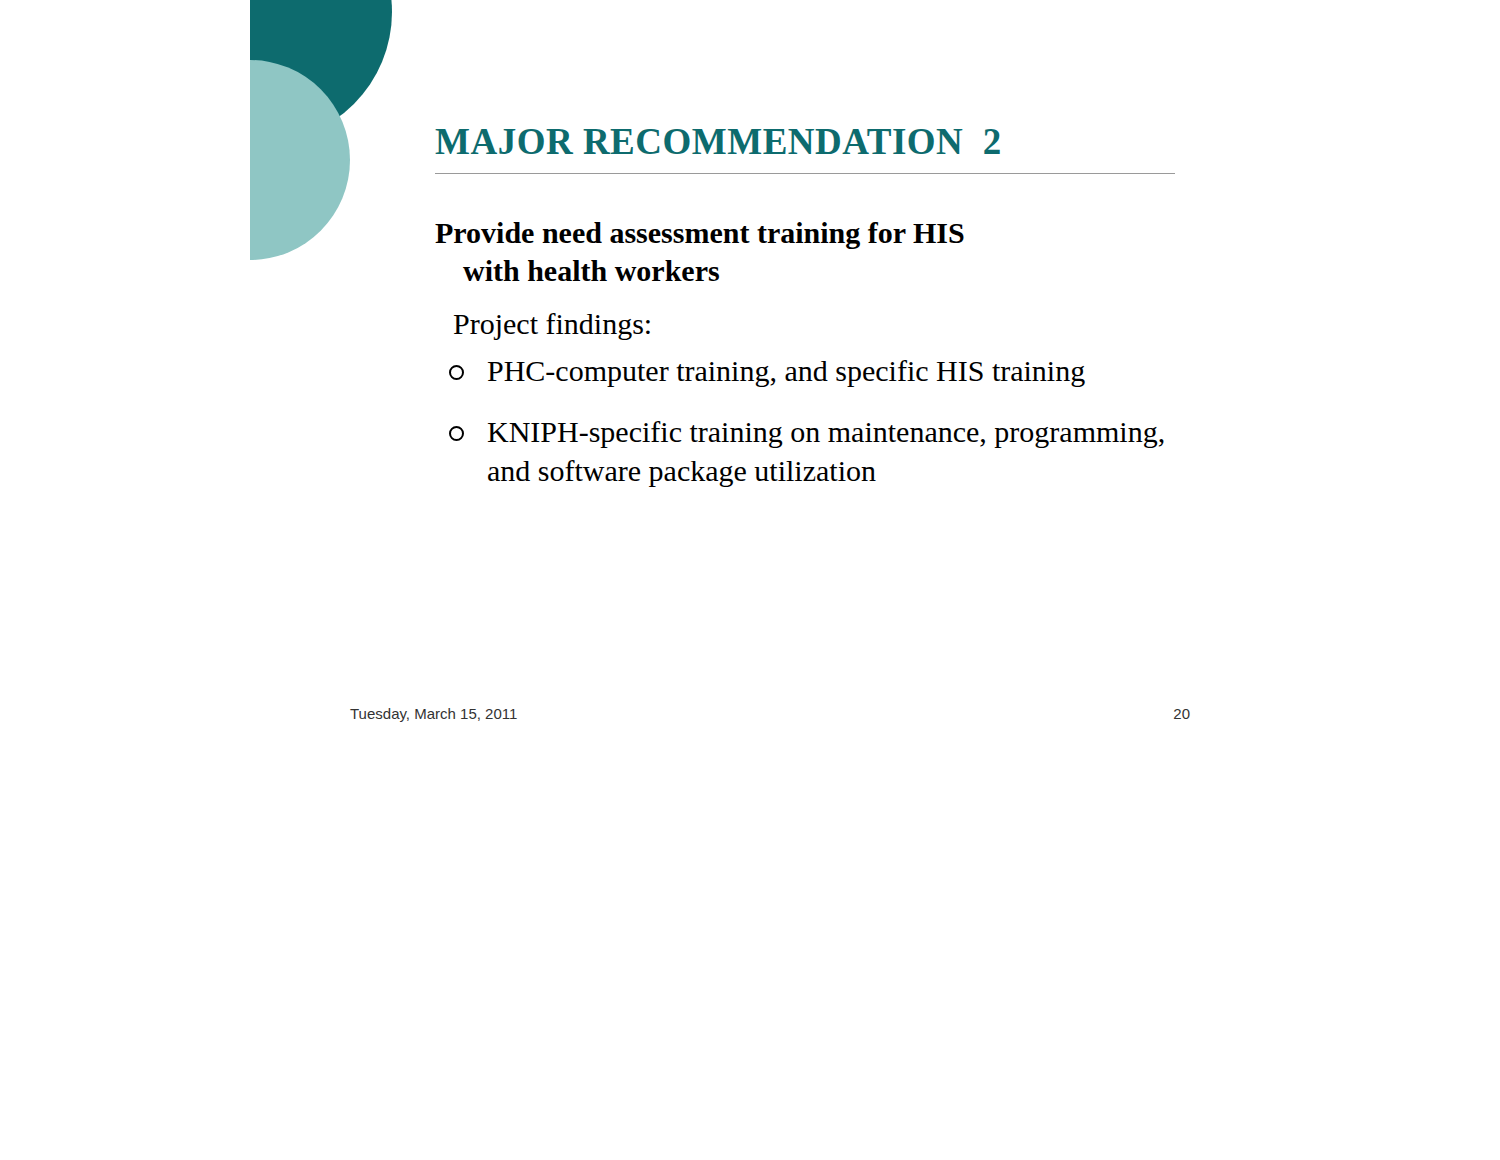MAJOR RECOMMENDATION 2
Provide need assessment training for HIS with health workers
Project findings:
PHC-computer training, and specific HIS training
KNIPH-specific training on maintenance, programming, and software package utilization
Tuesday, March 15, 2011 20